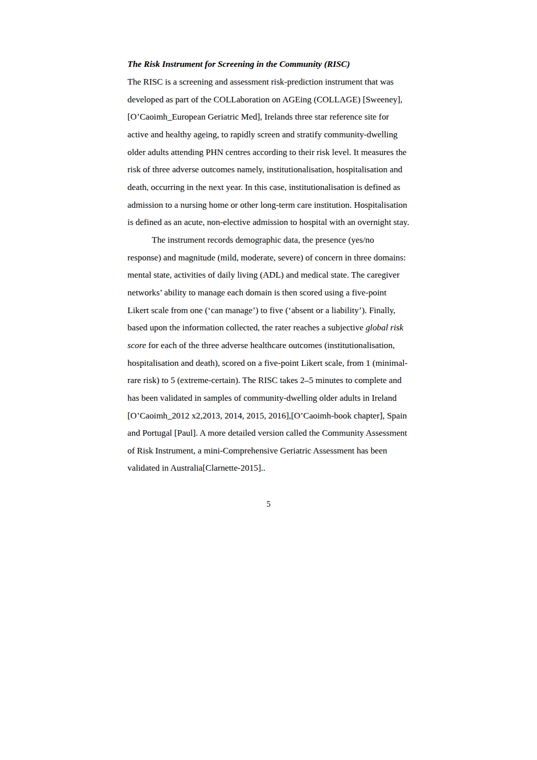The Risk Instrument for Screening in the Community (RISC)
The RISC is a screening and assessment risk-prediction instrument that was developed as part of the COLLaboration on AGEing (COLLAGE) [Sweeney],[O’Caoimh_European Geriatric Med], Irelands three star reference site for active and healthy ageing, to rapidly screen and stratify community-dwelling older adults attending PHN centres according to their risk level. It measures the risk of three adverse outcomes namely, institutionalisation, hospitalisation and death, occurring in the next year. In this case, institutionalisation is defined as admission to a nursing home or other long-term care institution. Hospitalisation is defined as an acute, non-elective admission to hospital with an overnight stay.
The instrument records demographic data, the presence (yes/no response) and magnitude (mild, moderate, severe) of concern in three domains: mental state, activities of daily living (ADL) and medical state. The caregiver networks’ ability to manage each domain is then scored using a five-point Likert scale from one (‘can manage’) to five (‘absent or a liability’). Finally, based upon the information collected, the rater reaches a subjective global risk score for each of the three adverse healthcare outcomes (institutionalisation, hospitalisation and death), scored on a five-point Likert scale, from 1 (minimal-rare risk) to 5 (extreme-certain). The RISC takes 2–5 minutes to complete and has been validated in samples of community-dwelling older adults in Ireland [O’Caoimh_2012 x2,2013, 2014, 2015, 2016],[O’Caoimh-book chapter], Spain and Portugal [Paul]. A more detailed version called the Community Assessment of Risk Instrument, a mini-Comprehensive Geriatric Assessment has been validated in Australia[Clarnette-2015]..
5